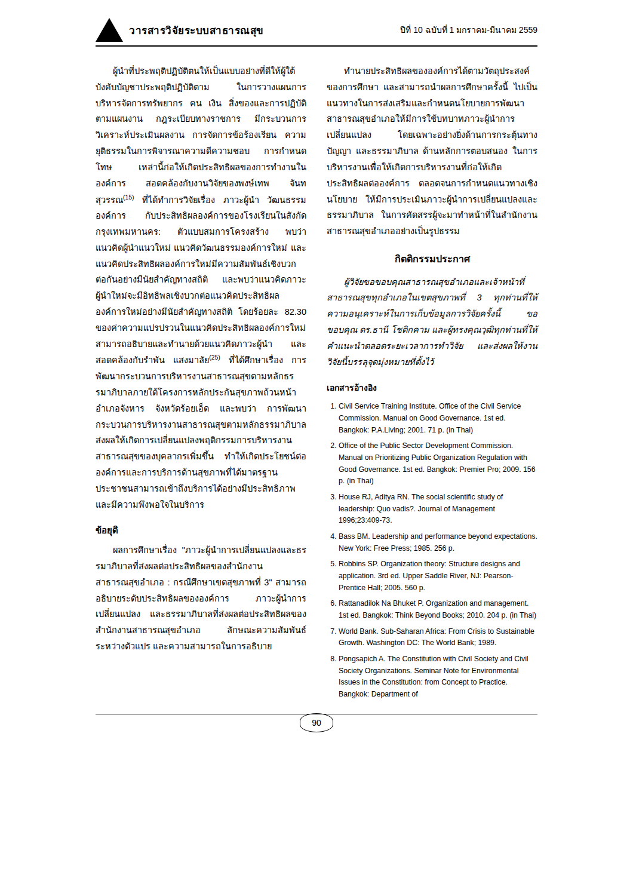วารสารวิจัยระบบสาธารณสุข
ปีที่ 10 ฉบับที่ 1 มกราคม-มีนาคม 2559
ผู้นำที่ประพฤติปฏิบัติตนให้เป็นแบบอย่างที่ดีให้ผู้ใต้บังคับบัญชาประพฤติปฏิบัติตาม ในการวางแผนการบริหารจัดการทรัพยากร คน เงิน สิ่งของและการปฏิบัติตามแผนงาน กฎระเบียบทางราชการ มีกระบวนการวิเคราะห์ประเมินผลงาน การจัดการข้อร้องเรียน ความยุติธรรมในการพิจารณาความดีความชอบ การกำหนดโทษ เหล่านี้ก่อให้เกิดประสิทธิผลของการทำงานในองค์การ สอดคล้องกับงานวิจัยของพงษ์เทพ จันทสุวรรณ(15) ที่ได้ทำการวิจัยเรื่อง ภาวะผู้นำ วัฒนธรรมองค์การ กับประสิทธิผลองค์การของโรงเรียนในสังกัดกรุงเทพมหานคร: ตัวแบบสมการโครงสร้าง พบว่า แนวคิดผู้นำแนวใหม่ แนวคิดวัฒนธรรมองค์การใหม่ และแนวคิดประสิทธิผลองค์การใหม่มีความสัมพันธ์เชิงบวกต่อกันอย่างมีนัยสำคัญทางสถิติ และพบว่าแนวคิดภาวะผู้นำใหม่จะมีอิทธิพลเชิงบวกต่อแนวคิดประสิทธิผลองค์การใหม่อย่างมีนัยสำคัญทางสถิติ โดยร้อยละ 82.30 ของค่าความแปรปรวนในแนวคิดประสิทธิผลองค์การใหม่สามารถอธิบายและทำนายด้วยแนวคิดภาวะผู้นำ และสอดคล้องกับรำพัน แสงมาลัย(25) ที่ได้ศึกษาเรื่อง การพัฒนากระบวนการบริหารงานสาธารณสุขตามหลักธรรมาภิบาลภายใต้โครงการหลักประกันสุขภาพถ้วนหน้า อำเภอจังหาร จังหวัดร้อยเอ็ด และพบว่า การพัฒนากระบวนการบริหารงานสาธารณสุขตามหลักธรรมาภิบาล ส่งผลให้เกิดการเปลี่ยนแปลงพฤติกรรมการบริหารงานสาธารณสุขของบุคลากรเพิ่มขึ้น ทำให้เกิดประโยชน์ต่อองค์การและการบริการด้านสุขภาพที่ได้มาตรฐาน ประชาชนสามารถเข้าถึงบริการได้อย่างมีประสิทธิภาพและมีความพึงพอใจในบริการ
ข้อยุติ
ผลการศึกษาเรื่อง "ภาวะผู้นำการเปลี่ยนแปลงและธรรมาภิบาลที่ส่งผลต่อประสิทธิผลของสำนักงานสาธารณสุขอำเภอ : กรณีศึกษาเขตสุขภาพที่ 3" สามารถอธิบายระดับประสิทธิผลขององค์การ ภาวะผู้นำการเปลี่ยนแปลง และธรรมาภิบาลที่ส่งผลต่อประสิทธิผลของสำนักงานสาธารณสุขอำเภอ ลักษณะความสัมพันธ์ระหว่างตัวแปร และความสามารถในการอธิบาย
ทำนายประสิทธิผลขององค์การได้ตามวัตถุประสงค์ของการศึกษา และสามารถนำผลการศึกษาครั้งนี้ ไปเป็นแนวทางในการส่งเสริมและกำหนดนโยบายการพัฒนาสาธารณสุขอำเภอให้มีการใช้บทบาทภาวะผู้นำการเปลี่ยนแปลง โดยเฉพาะอย่างยิ่งด้านการกระตุ้นทางปัญญา และธรรมาภิบาล ด้านหลักการตอบสนอง ในการบริหารงานเพื่อให้เกิดการบริหารงานที่ก่อให้เกิดประสิทธิผลต่อองค์การ ตลอดจนการกำหนดแนวทางเชิงนโยบาย ให้มีการประเมินภาวะผู้นำการเปลี่ยนแปลงและธรรมาภิบาล ในการคัดสรรผู้จะมาทำหน้าที่ในสำนักงานสาธารณสุขอำเภออย่างเป็นรูปธรรม
กิตติกรรมประกาศ
ผู้วิจัยขอขอบคุณสาธารณสุขอำเภอและเจ้าหน้าที่สาธารณสุขทุกอำเภอในเขตสุขภาพที่ 3 ทุกท่านที่ให้ความอนุเคราะห์ในการเก็บข้อมูลการวิจัยครั้งนี้ ขอขอบคุณ ดร.ธานี โชติกคาม และผู้ทรงคุณวุฒิทุกท่านที่ให้คำแนะนำตลอดระยะเวลาการทำวิจัย และส่งผลให้งานวิจัยนี้บรรลุจุดมุ่งหมายที่ตั้งไว้
เอกสารอ้างอิง
Civil Service Training Institute. Office of the Civil Service Commission. Manual on Good Governance. 1st ed. Bangkok: P.A.Living; 2001. 71 p. (in Thai)
Office of the Public Sector Development Commission. Manual on Prioritizing Public Organization Regulation with Good Governance. 1st ed. Bangkok: Premier Pro; 2009. 156 p. (in Thai)
House RJ, Aditya RN. The social scientific study of leadership: Quo vadis?. Journal of Management 1996;23:409-73.
Bass BM. Leadership and performance beyond expectations. New York: Free Press; 1985. 256 p.
Robbins SP. Organization theory: Structure designs and application. 3rd ed. Upper Saddle River, NJ: Pearson-Prentice Hall; 2005. 560 p.
Rattanadilok Na Bhuket P. Organization and management. 1st ed. Bangkok: Think Beyond Books; 2010. 204 p. (in Thai)
World Bank. Sub-Saharan Africa: From Crisis to Sustainable Growth. Washington DC: The World Bank; 1989.
Pongsapich A. The Constitution with Civil Society and Civil Society Organizations. Seminar Note for Environmental Issues in the Constitution: from Concept to Practice. Bangkok: Department of
90